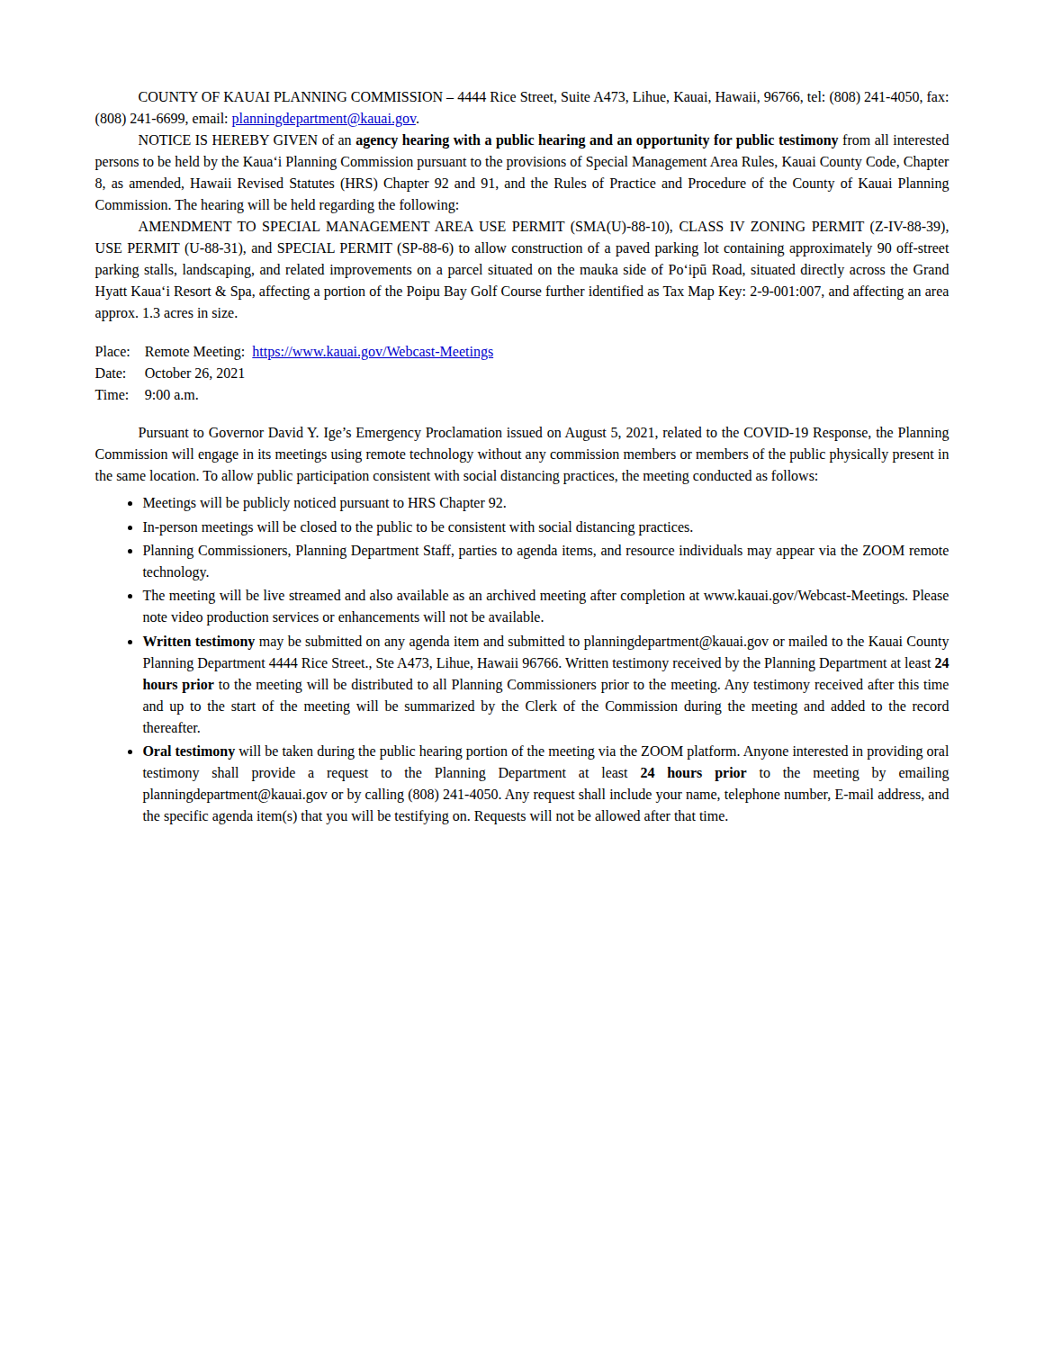COUNTY OF KAUAI PLANNING COMMISSION – 4444 Rice Street, Suite A473, Lihue, Kauai, Hawaii, 96766, tel: (808) 241-4050, fax: (808) 241-6699, email: planningdepartment@kauai.gov.
NOTICE IS HEREBY GIVEN of an agency hearing with a public hearing and an opportunity for public testimony from all interested persons to be held by the Kaua‘i Planning Commission pursuant to the provisions of Special Management Area Rules, Kauai County Code, Chapter 8, as amended, Hawaii Revised Statutes (HRS) Chapter 92 and 91, and the Rules of Practice and Procedure of the County of Kauai Planning Commission. The hearing will be held regarding the following:
AMENDMENT TO SPECIAL MANAGEMENT AREA USE PERMIT (SMA(U)-88-10), CLASS IV ZONING PERMIT (Z-IV-88-39), USE PERMIT (U-88-31), and SPECIAL PERMIT (SP-88-6) to allow construction of a paved parking lot containing approximately 90 off-street parking stalls, landscaping, and related improvements on a parcel situated on the mauka side of Po‘ipū Road, situated directly across the Grand Hyatt Kaua‘i Resort & Spa, affecting a portion of the Poipu Bay Golf Course further identified as Tax Map Key: 2-9-001:007, and affecting an area approx. 1.3 acres in size.
Place: Remote Meeting: https://www.kauai.gov/Webcast-Meetings
Date: October 26, 2021
Time: 9:00 a.m.
Pursuant to Governor David Y. Ige’s Emergency Proclamation issued on August 5, 2021, related to the COVID-19 Response, the Planning Commission will engage in its meetings using remote technology without any commission members or members of the public physically present in the same location. To allow public participation consistent with social distancing practices, the meeting conducted as follows:
Meetings will be publicly noticed pursuant to HRS Chapter 92.
In-person meetings will be closed to the public to be consistent with social distancing practices.
Planning Commissioners, Planning Department Staff, parties to agenda items, and resource individuals may appear via the ZOOM remote technology.
The meeting will be live streamed and also available as an archived meeting after completion at www.kauai.gov/Webcast-Meetings. Please note video production services or enhancements will not be available.
Written testimony may be submitted on any agenda item and submitted to planningdepartment@kauai.gov or mailed to the Kauai County Planning Department 4444 Rice Street., Ste A473, Lihue, Hawaii 96766. Written testimony received by the Planning Department at least 24 hours prior to the meeting will be distributed to all Planning Commissioners prior to the meeting. Any testimony received after this time and up to the start of the meeting will be summarized by the Clerk of the Commission during the meeting and added to the record thereafter.
Oral testimony will be taken during the public hearing portion of the meeting via the ZOOM platform. Anyone interested in providing oral testimony shall provide a request to the Planning Department at least 24 hours prior to the meeting by emailing planningdepartment@kauai.gov or by calling (808) 241-4050. Any request shall include your name, telephone number, E-mail address, and the specific agenda item(s) that you will be testifying on. Requests will not be allowed after that time.